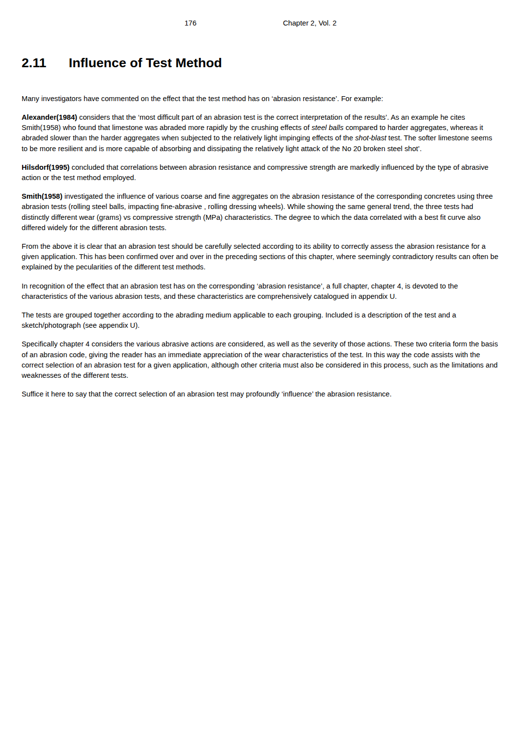176 Chapter 2, Vol. 2
2.11 Influence of Test Method
Many investigators have commented on the effect that the test method has on ‘abrasion resistance’. For example:
Alexander(1984) considers that the ‘most difficult part of an abrasion test is the correct interpretation of the results’. As an example he cites Smith(1958) who found that limestone was abraded more rapidly by the crushing effects of steel balls compared to harder aggregates, whereas it abraded slower than the harder aggregates when subjected to the relatively light impinging effects of the shot-blast test. The softer limestone seems to be more resilient and is more capable of absorbing and dissipating the relatively light attack of the No 20 broken steel shot’.
Hilsdorf(1995) concluded that correlations between abrasion resistance and compressive strength are markedly influenced by the type of abrasive action or the test method employed.
Smith(1958) investigated the influence of various coarse and fine aggregates on the abrasion resistance of the corresponding concretes using three abrasion tests (rolling steel balls, impacting fine-abrasive , rolling dressing wheels). While showing the same general trend, the three tests had distinctly different wear (grams) vs compressive strength (MPa) characteristics. The degree to which the data correlated with a best fit curve also differed widely for the different abrasion tests.
From the above it is clear that an abrasion test should be carefully selected according to its ability to correctly assess the abrasion resistance for a given application. This has been confirmed over and over in the preceding sections of this chapter, where seemingly contradictory results can often be explained by the pecularities of the different test methods.
In recognition of the effect that an abrasion test has on the corresponding ‘abrasion resistance’, a full chapter, chapter 4, is devoted to the characteristics of the various abrasion tests, and these characteristics are comprehensively catalogued in appendix U.
The tests are grouped together according to the abrading medium applicable to each grouping. Included is a description of the test and a sketch/photograph (see appendix U).
Specifically chapter 4 considers the various abrasive actions are considered, as well as the severity of those actions. These two criteria form the basis of an abrasion code, giving the reader has an immediate appreciation of the wear characteristics of the test. In this way the code assists with the correct selection of an abrasion test for a given application, although other criteria must also be considered in this process, such as the limitations and weaknesses of the different tests.
Suffice it here to say that the correct selection of an abrasion test may profoundly ‘influence’ the abrasion resistance.